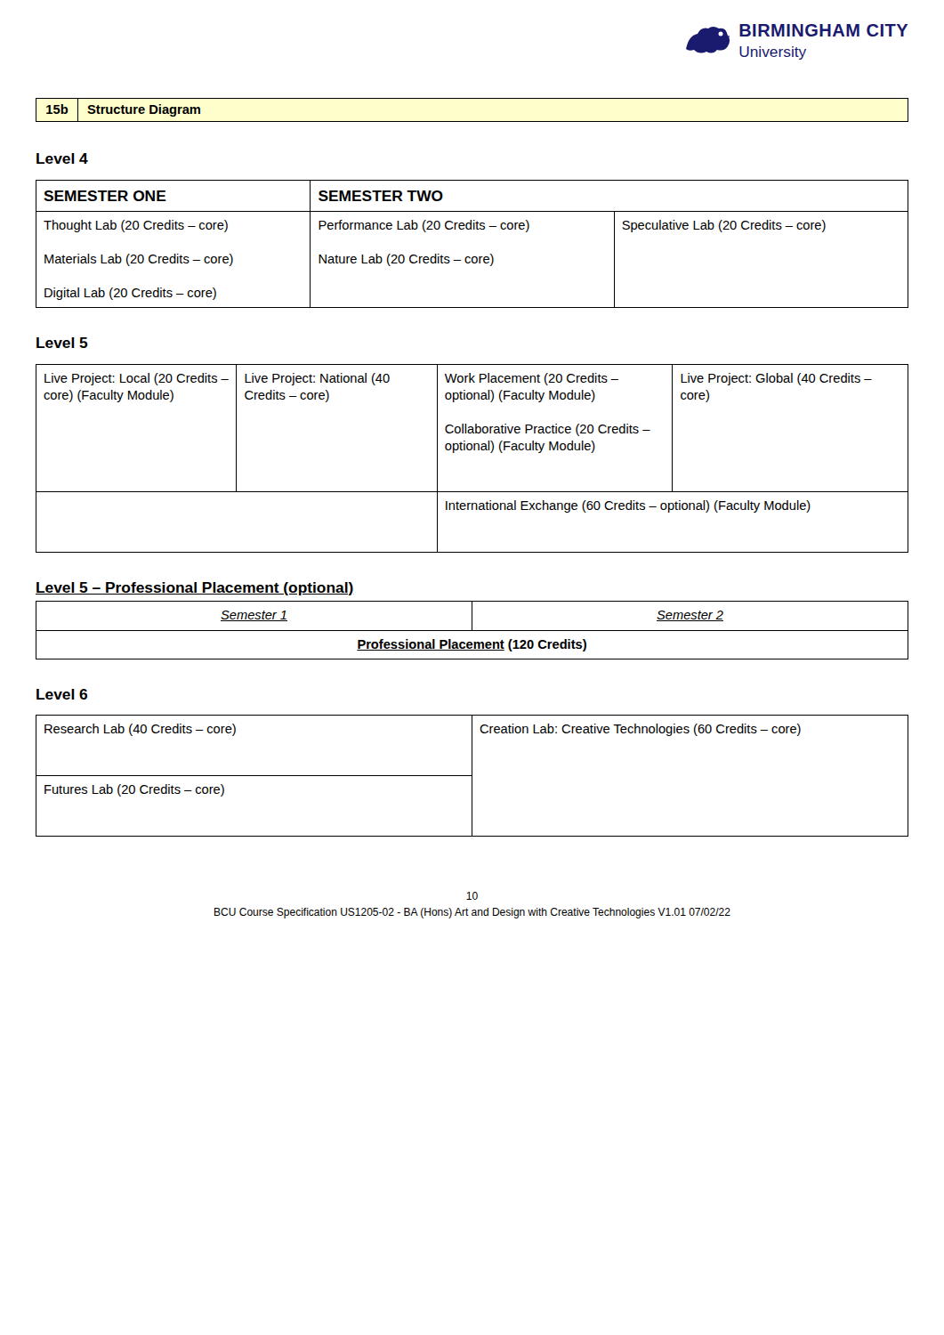BIRMINGHAM CITY
University
15b
Structure Diagram
Level 4
| SEMESTER ONE | SEMESTER TWO |
| Thought Lab (20 Credits – core) Materials Lab (20 Credits – core) Digital Lab (20 Credits – core) | Performance Lab (20 Credits – core) Nature Lab (20 Credits – core) | Speculative Lab (20 Credits – core) |
Level 5
| Live Project: Local (20 Credits – core) (Faculty Module) | Live Project: National (40 Credits – core) | Work Placement (20 Credits – optional) (Faculty Module) Collaborative Practice (20 Credits – optional) (Faculty Module) | Live Project: Global (40 Credits – core) |
| | | International Exchange (60 Credits – optional) (Faculty Module) |
Level 5 – Professional Placement (optional)
| Semester 1 | Semester 2 |
| Professional Placement (120 Credits) |
Level 6
| Research Lab (40 Credits – core) | Creation Lab: Creative Technologies (60 Credits – core) |
| Futures Lab (20 Credits – core) |
10
BCU Course Specification US1205-02 - BA (Hons) Art and Design with Creative Technologies V1.01 07/02/22